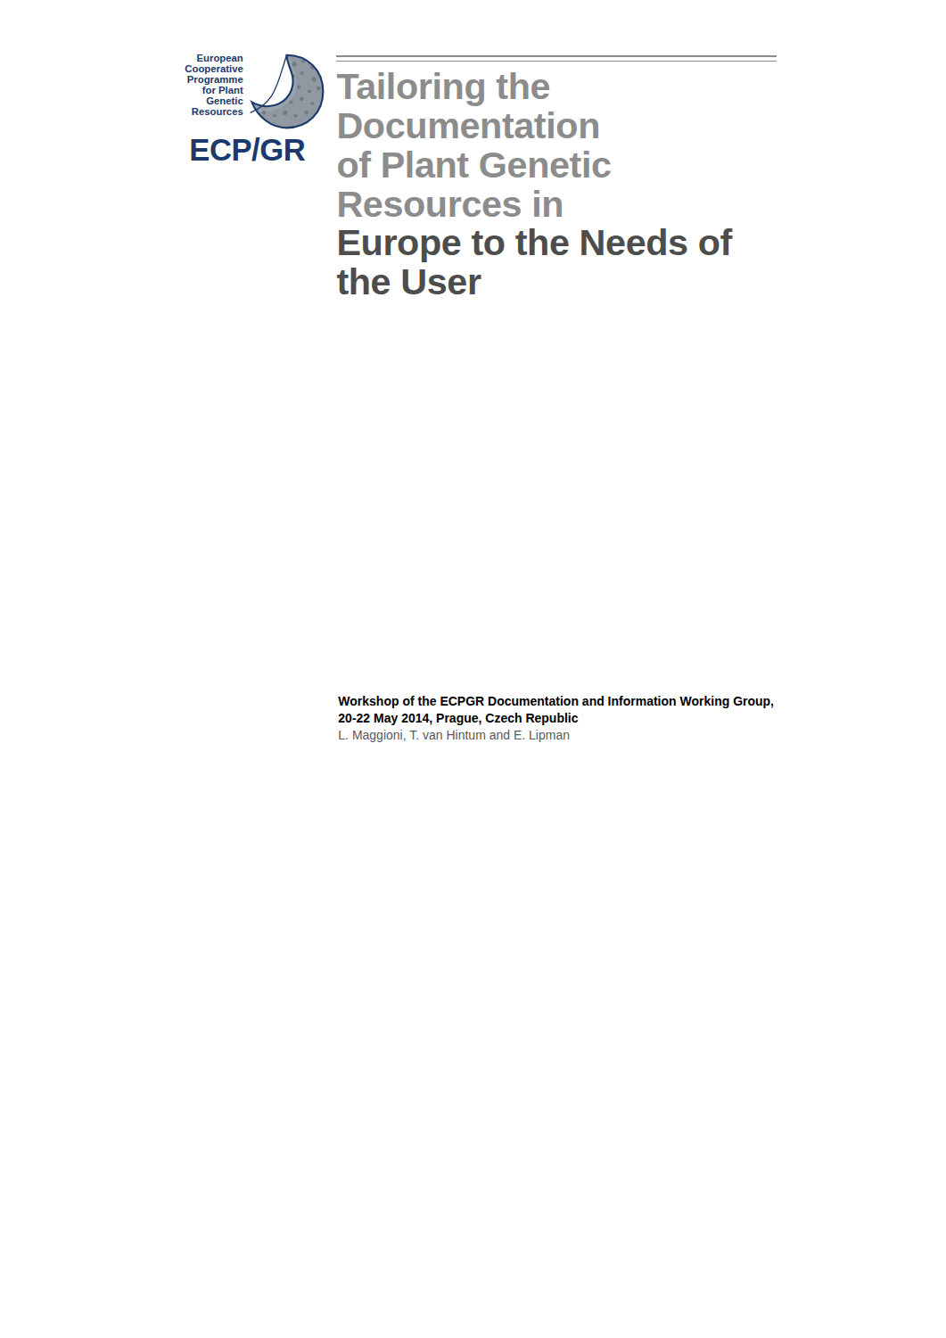European
Cooperative
Programme
for Plant
Genetic
Resources
ECP/GR
Tailoring the Documentation
of Plant Genetic Resources in
Europe to the Needs of the User
Workshop of the ECPGR Documentation and Information Working Group,
20-22 May 2014, Prague, Czech Republic
L. Maggioni, T. van Hintum and E. Lipman